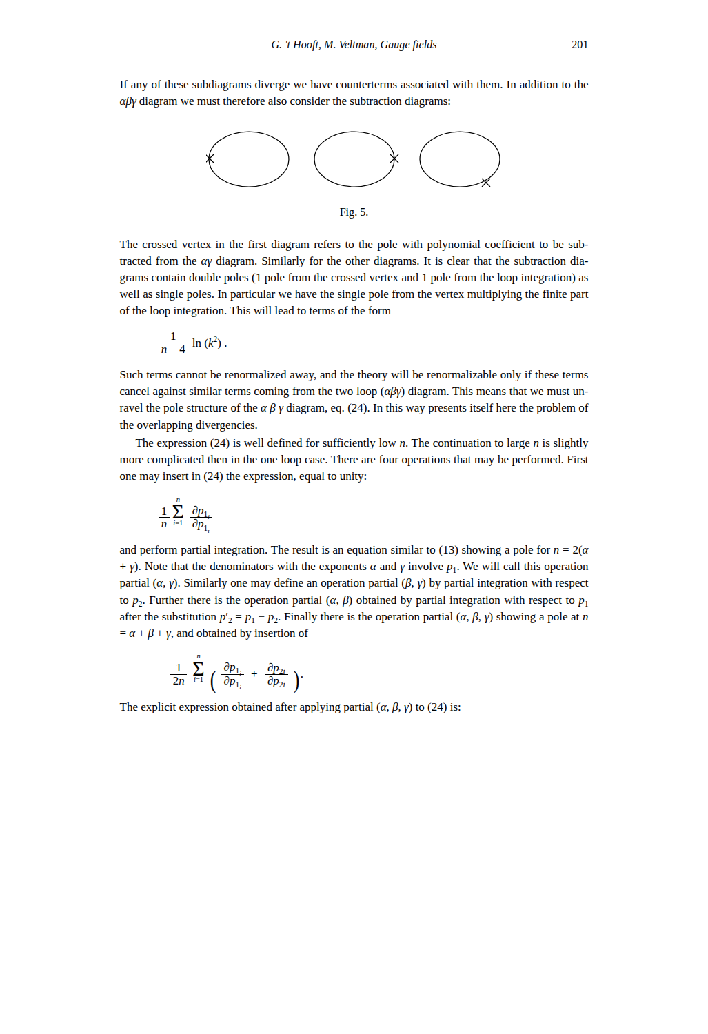G. 't Hooft, M. Veltman, Gauge fields 201
If any of these subdiagrams diverge we have counterterms associated with them. In addition to the αβγ diagram we must therefore also consider the subtraction diagrams:
Fig. 5.
The crossed vertex in the first diagram refers to the pole with polynomial coefficient to be subtracted from the αγ diagram. Similarly for the other diagrams. It is clear that the subtraction diagrams contain double poles (1 pole from the crossed vertex and 1 pole from the loop integration) as well as single poles. In particular we have the single pole from the vertex multiplying the finite part of the loop integration. This will lead to terms of the form
1 n − 4 ln (k2) .
Such terms cannot be renormalized away, and the theory will be renormalizable only if these terms cancel against similar terms coming from the two loop (αβγ) diagram. This means that we must unravel the pole structure of the α β γ diagram, eq. (24). In this way presents itself here the problem of the overlapping divergencies.
The expression (24) is well defined for sufficiently low n. The continuation to large n is slightly more complicated then in the one loop case. There are four operations that may be performed. First one may insert in (24) the expression, equal to unity:
1 n nΣi=1 ∂p1i∂p1i
and perform partial integration. The result is an equation similar to (13) showing a pole for n = 2(α + γ). Note that the denominators with the exponents α and γ involve p1. We will call this operation partial (α, γ). Similarly one may define an operation partial (β, γ) by partial integration with respect to p2. Further there is the operation partial (α, β) obtained by partial integration with respect to p1 after the substitution p′2 = p1 − p2. Finally there is the operation partial (α, β, γ) showing a pole at n = α + β + γ, and obtained by insertion of
12n nΣi=1 ( ∂p1i∂p1i + ∂p2i∂p2i ).
The explicit expression obtained after applying partial (α, β, γ) to (24) is: